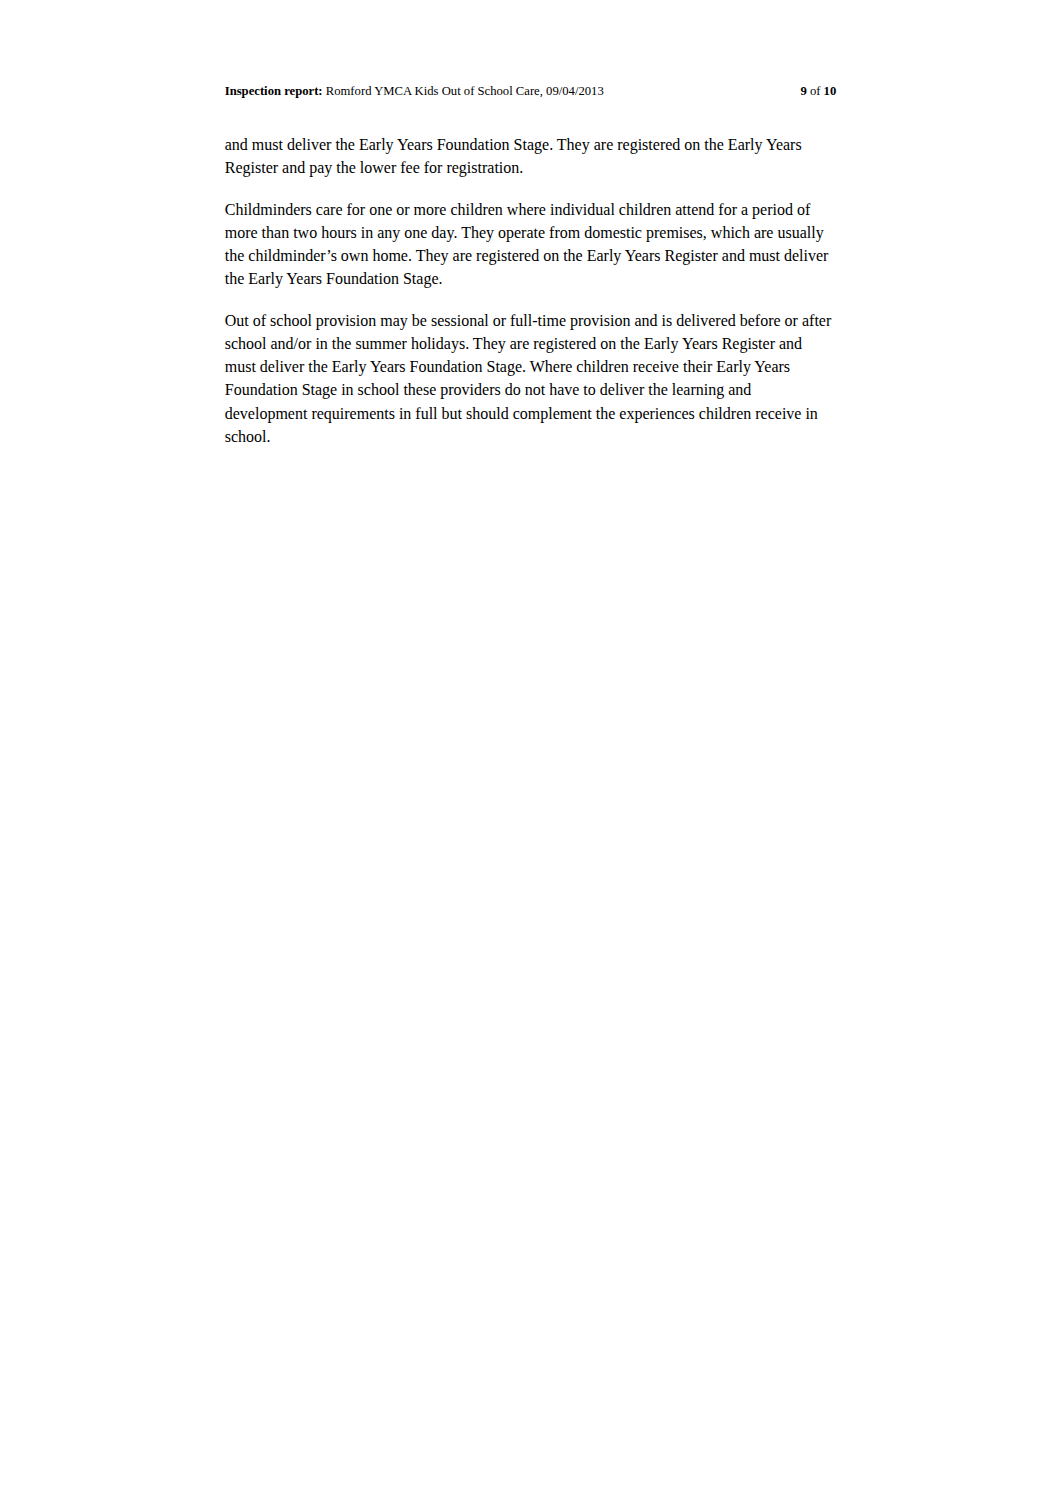Inspection report: Romford YMCA Kids Out of School Care, 09/04/2013
9 of 10
and must deliver the Early Years Foundation Stage. They are registered on the Early Years Register and pay the lower fee for registration.
Childminders care for one or more children where individual children attend for a period of more than two hours in any one day. They operate from domestic premises, which are usually the childminder’s own home. They are registered on the Early Years Register and must deliver the Early Years Foundation Stage.
Out of school provision may be sessional or full-time provision and is delivered before or after school and/or in the summer holidays. They are registered on the Early Years Register and must deliver the Early Years Foundation Stage. Where children receive their Early Years Foundation Stage in school these providers do not have to deliver the learning and development requirements in full but should complement the experiences children receive in school.